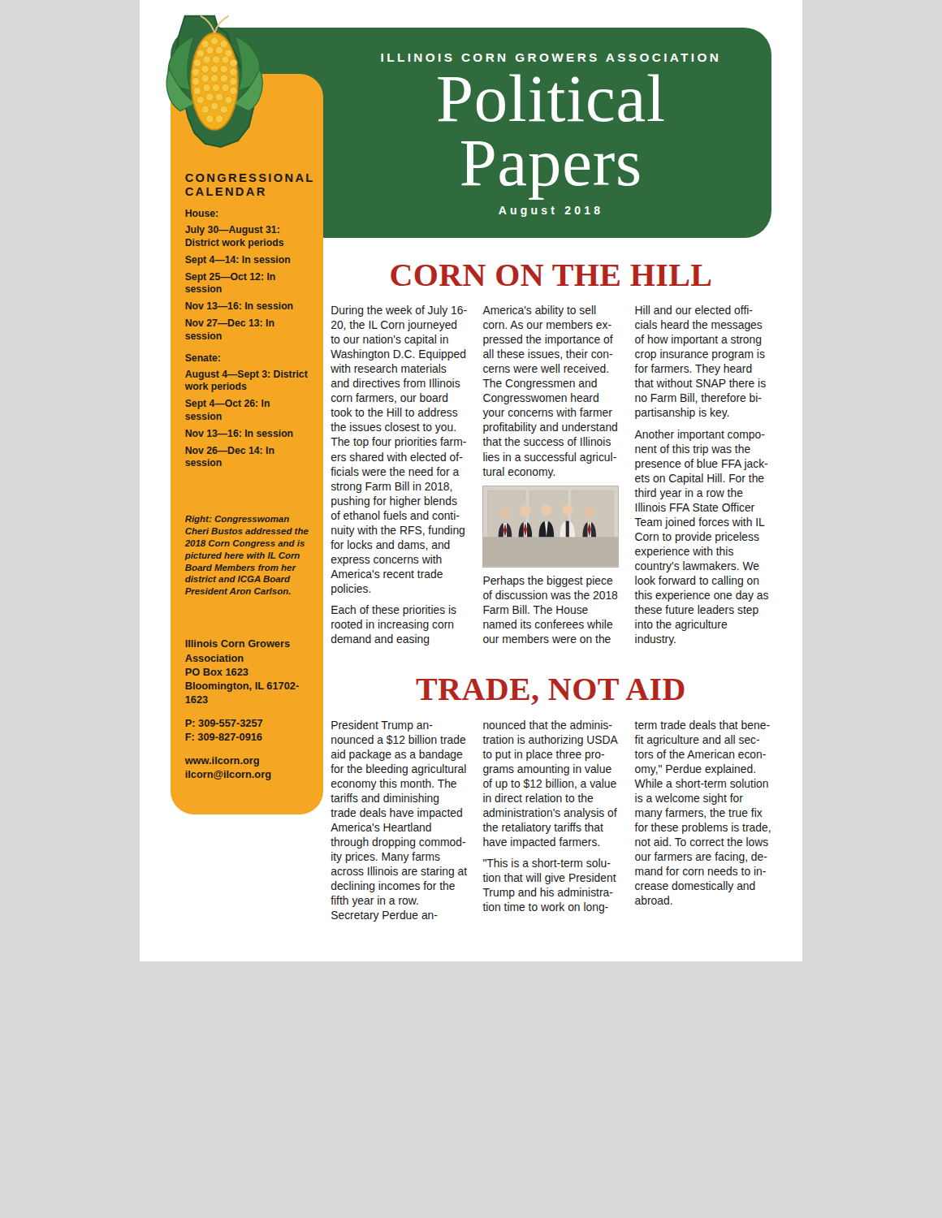Illinois Corn Growers Association
Political Papers
August 2018
Congressional
Calendar
House:
July 30—August 31: District work periods
Sept 4—14: In session
Sept 25—Oct 12: In session
Nov 13—16: In session
Nov 27—Dec 13: In session
Senate:
August 4—Sept 3: District work periods
Sept 4—Oct 26: In session
Nov 13—16: In session
Nov 26—Dec 14: In session
Right: Congresswoman Cheri Bustos addressed the 2018 Corn Congress and is pictured here with IL Corn Board Members from her district and ICGA Board President Aron Carlson.
Illinois Corn Growers Association
PO Box 1623
Bloomington, IL 61702-1623
P: 309-557-3257
F: 309-827-0916
www.ilcorn.org
ilcorn@ilcorn.org
Corn on the Hill
During the week of July 16-20, the IL Corn journeyed to our nation's capital in Washington D.C. Equipped with research materials and directives from Illinois corn farmers, our board took to the Hill to address the issues closest to you. The top four priorities farmers shared with elected officials were the need for a strong Farm Bill in 2018, pushing for higher blends of ethanol fuels and continuity with the RFS, funding for locks and dams, and express concerns with America's recent trade policies.
Each of these priorities is rooted in increasing corn demand and easing America's ability to sell corn. As our members expressed the importance of all these issues, their concerns were well received. The Congressmen and Congresswomen heard your concerns with farmer profitability and understand that the success of Illinois lies in a successful agricultural economy.
Perhaps the biggest piece of discussion was the 2018 Farm Bill. The House named its conferees while our members were on the Hill and our elected officials heard the messages of how important a strong crop insurance program is for farmers. They heard that without SNAP there is no Farm Bill, therefore bipartisanship is key.
Another important component of this trip was the presence of blue FFA jackets on Capital Hill. For the third year in a row the Illinois FFA State Officer Team joined forces with IL Corn to provide priceless experience with this country's lawmakers. We look forward to calling on this experience one day as these future leaders step into the agriculture industry.
Trade, Not Aid
President Trump announced a $12 billion trade aid package as a bandage for the bleeding agricultural economy this month. The tariffs and diminishing trade deals have impacted America's Heartland through dropping commodity prices. Many farms across Illinois are staring at declining incomes for the fifth year in a row. Secretary Perdue announced that the administration is authorizing USDA to put in place three programs amounting in value of up to $12 billion, a value in direct relation to the administration's analysis of the retaliatory tariffs that have impacted farmers.
"This is a short-term solution that will give President Trump and his administration time to work on long-term trade deals that benefit agriculture and all sectors of the American economy," Perdue explained. While a short-term solution is a welcome sight for many farmers, the true fix for these problems is trade, not aid. To correct the lows our farmers are facing, demand for corn needs to increase domestically and abroad.